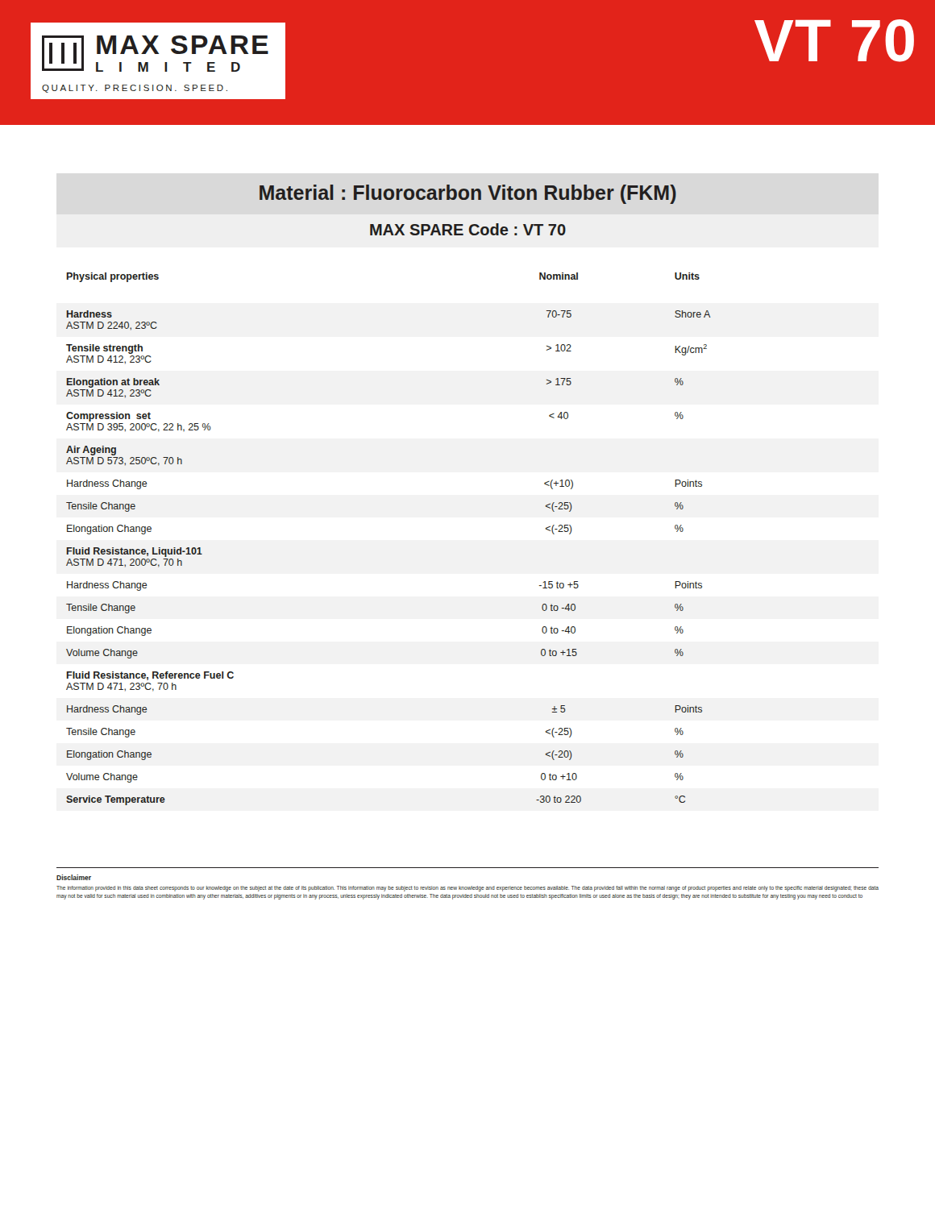MAX SPARE
L I M I T E D
QUALITY. PRECISION. SPEED.
VT 70
Material : Fluorocarbon Viton Rubber (FKM)
MAX SPARE Code : VT 70
| Physical properties | Nominal | Units |
| Hardness ASTM D 2240, 23ºC | 70-75 | Shore A |
| Tensile strength ASTM D 412, 23ºC | > 102 | Kg/cm 2 |
| Elongation at break ASTM D 412, 23ºC | > 175 | % |
| Compression set ASTM D 395, 200ºC, 22 h, 25 % | < 40 | % |
| Air Ageing ASTM D 573, 250ºC, 70 h | | |
| Hardness Change | <(+10) | Points |
| Tensile Change | <(-25) | % |
| Elongation Change | <(-25) | % |
| Fluid Resistance, Liquid-101 ASTM D 471, 200ºC, 70 h | | |
| Hardness Change | -15 to +5 | Points |
| Tensile Change | 0 to -40 | % |
| Elongation Change | 0 to -40 | % |
| Volume Change | 0 to +15 | % |
| Fluid Resistance, Reference Fuel C ASTM D 471, 23ºC, 70 h | | |
| Hardness Change | ± 5 | Points |
| Tensile Change | <(-25) | % |
| Elongation Change | <(-20) | % |
| Volume Change | 0 to +10 | % |
| Service Temperature | -30 to 220 | °C |
Disclaimer
The information provided in this data sheet corresponds to our knowledge on the subject at the date of its publication. This information may be subject to revision as new knowledge and experience becomes available. The data provided fall within the normal range of product properties and relate only to the specific material designated; these data may not be valid for such material used in combination with any other materials, additives or pigments or in any process, unless expressly indicated otherwise. The data provided should not be used to establish specification limits or used alone as the basis of design; they are not intended to substitute for any testing you may need to conduct to